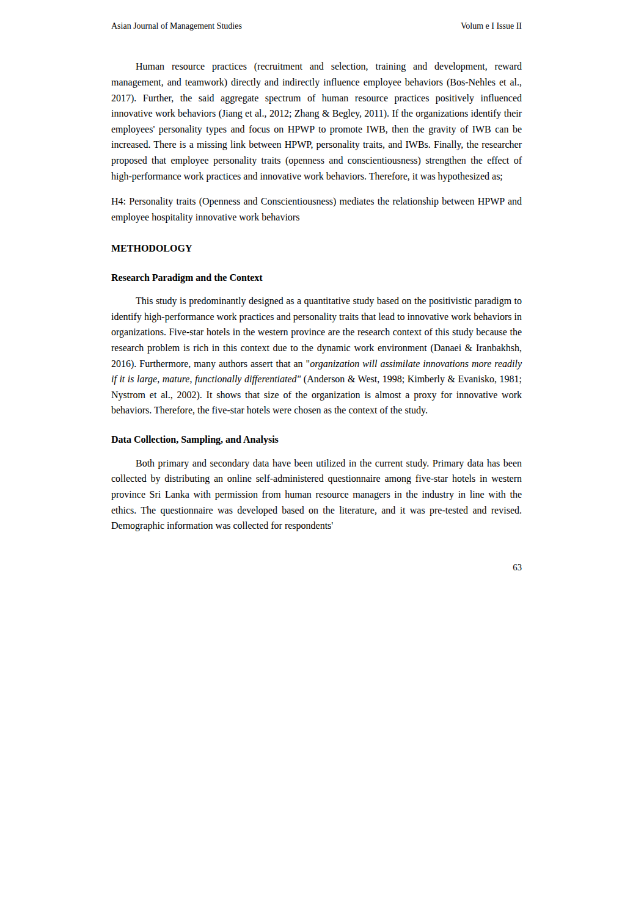Asian Journal of Management Studies Volum e I Issue II
Human resource practices (recruitment and selection, training and development, reward management, and teamwork) directly and indirectly influence employee behaviors (Bos-Nehles et al., 2017). Further, the said aggregate spectrum of human resource practices positively influenced innovative work behaviors (Jiang et al., 2012; Zhang & Begley, 2011). If the organizations identify their employees' personality types and focus on HPWP to promote IWB, then the gravity of IWB can be increased. There is a missing link between HPWP, personality traits, and IWBs. Finally, the researcher proposed that employee personality traits (openness and conscientiousness) strengthen the effect of high-performance work practices and innovative work behaviors. Therefore, it was hypothesized as;
H4: Personality traits (Openness and Conscientiousness) mediates the relationship between HPWP and employee hospitality innovative work behaviors
Methodology
Research Paradigm and the Context
This study is predominantly designed as a quantitative study based on the positivistic paradigm to identify high-performance work practices and personality traits that lead to innovative work behaviors in organizations. Five-star hotels in the western province are the research context of this study because the research problem is rich in this context due to the dynamic work environment (Danaei & Iranbakhsh, 2016). Furthermore, many authors assert that an "organization will assimilate innovations more readily if it is large, mature, functionally differentiated" (Anderson & West, 1998; Kimberly & Evanisko, 1981; Nystrom et al., 2002). It shows that size of the organization is almost a proxy for innovative work behaviors. Therefore, the five-star hotels were chosen as the context of the study.
Data Collection, Sampling, and Analysis
Both primary and secondary data have been utilized in the current study. Primary data has been collected by distributing an online self-administered questionnaire among five-star hotels in western province Sri Lanka with permission from human resource managers in the industry in line with the ethics. The questionnaire was developed based on the literature, and it was pre-tested and revised. Demographic information was collected for respondents'
63